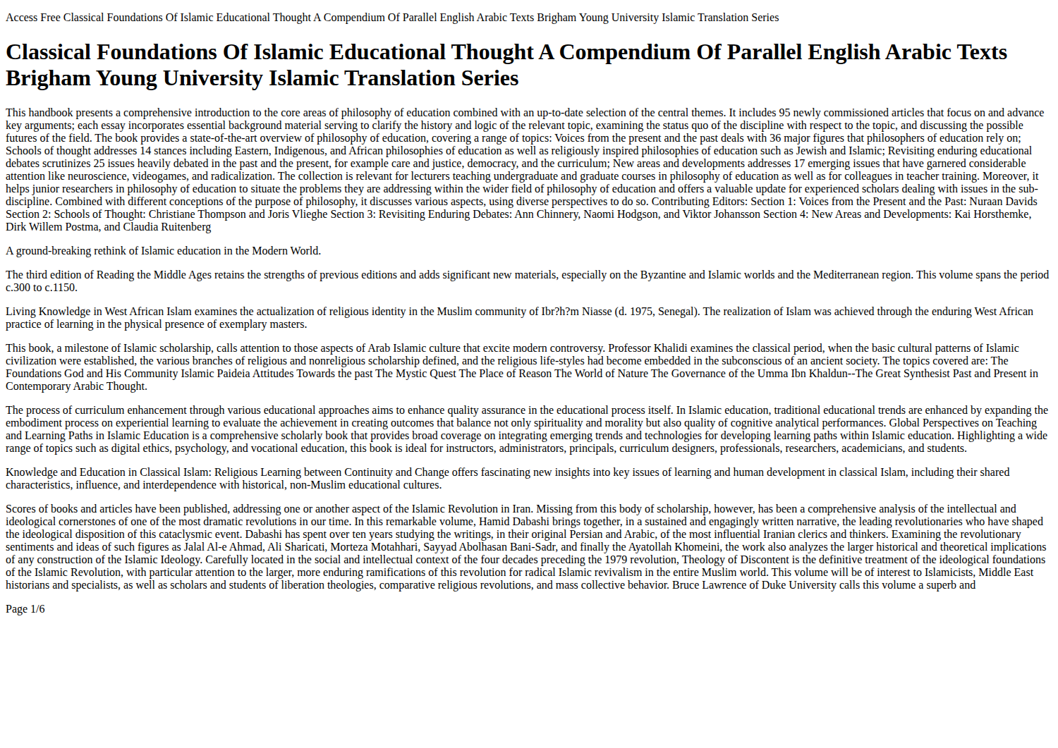Access Free Classical Foundations Of Islamic Educational Thought A Compendium Of Parallel English Arabic Texts Brigham Young University Islamic Translation Series
Classical Foundations Of Islamic Educational Thought A Compendium Of Parallel English Arabic Texts Brigham Young University Islamic Translation Series
This handbook presents a comprehensive introduction to the core areas of philosophy of education combined with an up-to-date selection of the central themes. It includes 95 newly commissioned articles that focus on and advance key arguments; each essay incorporates essential background material serving to clarify the history and logic of the relevant topic, examining the status quo of the discipline with respect to the topic, and discussing the possible futures of the field. The book provides a state-of-the-art overview of philosophy of education, covering a range of topics: Voices from the present and the past deals with 36 major figures that philosophers of education rely on; Schools of thought addresses 14 stances including Eastern, Indigenous, and African philosophies of education as well as religiously inspired philosophies of education such as Jewish and Islamic; Revisiting enduring educational debates scrutinizes 25 issues heavily debated in the past and the present, for example care and justice, democracy, and the curriculum; New areas and developments addresses 17 emerging issues that have garnered considerable attention like neuroscience, videogames, and radicalization. The collection is relevant for lecturers teaching undergraduate and graduate courses in philosophy of education as well as for colleagues in teacher training. Moreover, it helps junior researchers in philosophy of education to situate the problems they are addressing within the wider field of philosophy of education and offers a valuable update for experienced scholars dealing with issues in the sub-discipline. Combined with different conceptions of the purpose of philosophy, it discusses various aspects, using diverse perspectives to do so. Contributing Editors: Section 1: Voices from the Present and the Past: Nuraan Davids Section 2: Schools of Thought: Christiane Thompson and Joris Vlieghe Section 3: Revisiting Enduring Debates: Ann Chinnery, Naomi Hodgson, and Viktor Johansson Section 4: New Areas and Developments: Kai Horsthemke, Dirk Willem Postma, and Claudia Ruitenberg
A ground-breaking rethink of Islamic education in the Modern World.
The third edition of Reading the Middle Ages retains the strengths of previous editions and adds significant new materials, especially on the Byzantine and Islamic worlds and the Mediterranean region. This volume spans the period c.300 to c.1150.
Living Knowledge in West African Islam examines the actualization of religious identity in the Muslim community of Ibr?h?m Niasse (d. 1975, Senegal). The realization of Islam was achieved through the enduring West African practice of learning in the physical presence of exemplary masters.
This book, a milestone of Islamic scholarship, calls attention to those aspects of Arab Islamic culture that excite modern controversy. Professor Khalidi examines the classical period, when the basic cultural patterns of Islamic civilization were established, the various branches of religious and nonreligious scholarship defined, and the religious life-styles had become embedded in the subconscious of an ancient society. The topics covered are: The Foundations God and His Community Islamic Paideia Attitudes Towards the past The Mystic Quest The Place of Reason The World of Nature The Governance of the Umma Ibn Khaldun--The Great Synthesist Past and Present in Contemporary Arabic Thought.
The process of curriculum enhancement through various educational approaches aims to enhance quality assurance in the educational process itself. In Islamic education, traditional educational trends are enhanced by expanding the embodiment process on experiential learning to evaluate the achievement in creating outcomes that balance not only spirituality and morality but also quality of cognitive analytical performances. Global Perspectives on Teaching and Learning Paths in Islamic Education is a comprehensive scholarly book that provides broad coverage on integrating emerging trends and technologies for developing learning paths within Islamic education. Highlighting a wide range of topics such as digital ethics, psychology, and vocational education, this book is ideal for instructors, administrators, principals, curriculum designers, professionals, researchers, academicians, and students.
Knowledge and Education in Classical Islam: Religious Learning between Continuity and Change offers fascinating new insights into key issues of learning and human development in classical Islam, including their shared characteristics, influence, and interdependence with historical, non-Muslim educational cultures.
Scores of books and articles have been published, addressing one or another aspect of the Islamic Revolution in Iran. Missing from this body of scholarship, however, has been a comprehensive analysis of the intellectual and ideological cornerstones of one of the most dramatic revolutions in our time. In this remarkable volume, Hamid Dabashi brings together, in a sustained and engagingly written narrative, the leading revolutionaries who have shaped the ideological disposition of this cataclysmic event. Dabashi has spent over ten years studying the writings, in their original Persian and Arabic, of the most influential Iranian clerics and thinkers. Examining the revolutionary sentiments and ideas of such figures as Jalal Al-e Ahmad, Ali Sharicati, Morteza Motahhari, Sayyad Abolhasan Bani-Sadr, and finally the Ayatollah Khomeini, the work also analyzes the larger historical and theoretical implications of any construction of the Islamic Ideology. Carefully located in the social and intellectual context of the four decades preceding the 1979 revolution, Theology of Discontent is the definitive treatment of the ideological foundations of the Islamic Revolution, with particular attention to the larger, more enduring ramifications of this revolution for radical Islamic revivalism in the entire Muslim world. This volume will be of interest to Islamicists, Middle East historians and specialists, as well as scholars and students of liberation theologies, comparative religious revolutions, and mass collective behavior. Bruce Lawrence of Duke University calls this volume a superb and
Page 1/6